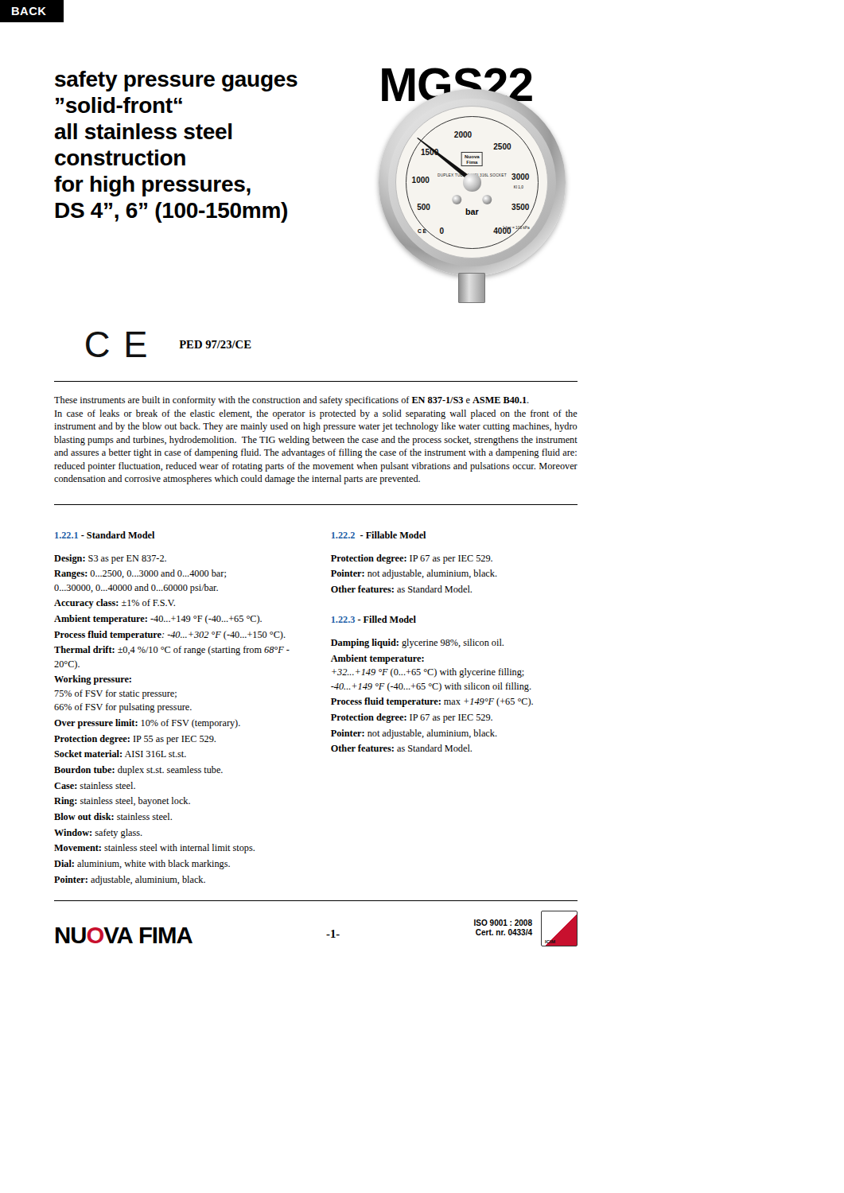BACK
safety pressure gauges ”solid-front“
all stainless steel construction
for high pressures,
DS 4”, 6” (100-150mm)
MGS22
1500
2000
2500
1000
3000
500
3500
0
4000
Nuova
Fima
DUPLEX TUBE & AISI 316L SOCKET
bar
Kl 1,0
C E
1 bar = 100 kPa
C E
PED 97/23/CE
These instruments are built in conformity with the construction and safety specifications of EN 837-1/S3 e ASME B40.1.
In case of leaks or break of the elastic element, the operator is protected by a solid separating wall placed on the front of the instrument and by the blow out back. They are mainly used on high pressure water jet technology like water cutting machines, hydro blasting pumps and turbines, hydrodemolition. The TIG welding between the case and the process socket, strengthens the instrument and assures a better tight in case of dampening fluid. The advantages of filling the case of the instrument with a dampening fluid are: reduced pointer fluctuation, reduced wear of rotating parts of the movement when pulsant vibrations and pulsations occur. Moreover condensation and corrosive atmospheres which could damage the internal parts are prevented.
1.22.1 - Standard Model
Design: S3 as per EN 837-2.
Ranges: 0...2500, 0...3000 and 0...4000 bar;
0...30000, 0...40000 and 0...60000 psi/bar.
Accuracy class: ±1% of F.S.V.
Ambient temperature: -40...+149 °F (-40...+65 °C).
Process fluid temperature: -40...+302 °F (-40...+150 °C).
Thermal drift: ±0,4 %/10 °C of range (starting from 68°F - 20°C).
Working pressure:
75% of FSV for static pressure;
66% of FSV for pulsating pressure.
Over pressure limit: 10% of FSV (temporary).
Protection degree: IP 55 as per IEC 529.
Socket material: AISI 316L st.st.
Bourdon tube: duplex st.st. seamless tube.
Case: stainless steel.
Ring: stainless steel, bayonet lock.
Blow out disk: stainless steel.
Window: safety glass.
Movement: stainless steel with internal limit stops.
Dial: aluminium, white with black markings.
Pointer: adjustable, aluminium, black.
1.22.2 - Fillable Model
Protection degree: IP 67 as per IEC 529.
Pointer: not adjustable, aluminium, black.
Other features: as Standard Model.
1.22.3 - Filled Model
Damping liquid: glycerine 98%, silicon oil.
Ambient temperature:
+32...+149 °F (0...+65 °C) with glycerine filling;
-40...+149 °F (-40...+65 °C) with silicon oil filling.
Process fluid temperature: max +149°F (+65 °C).
Protection degree: IP 67 as per IEC 529.
Pointer: not adjustable, aluminium, black.
Other features: as Standard Model.
NUOVA FIMA
-1-
ISO 9001 : 2008
Cert. nr. 0433/4